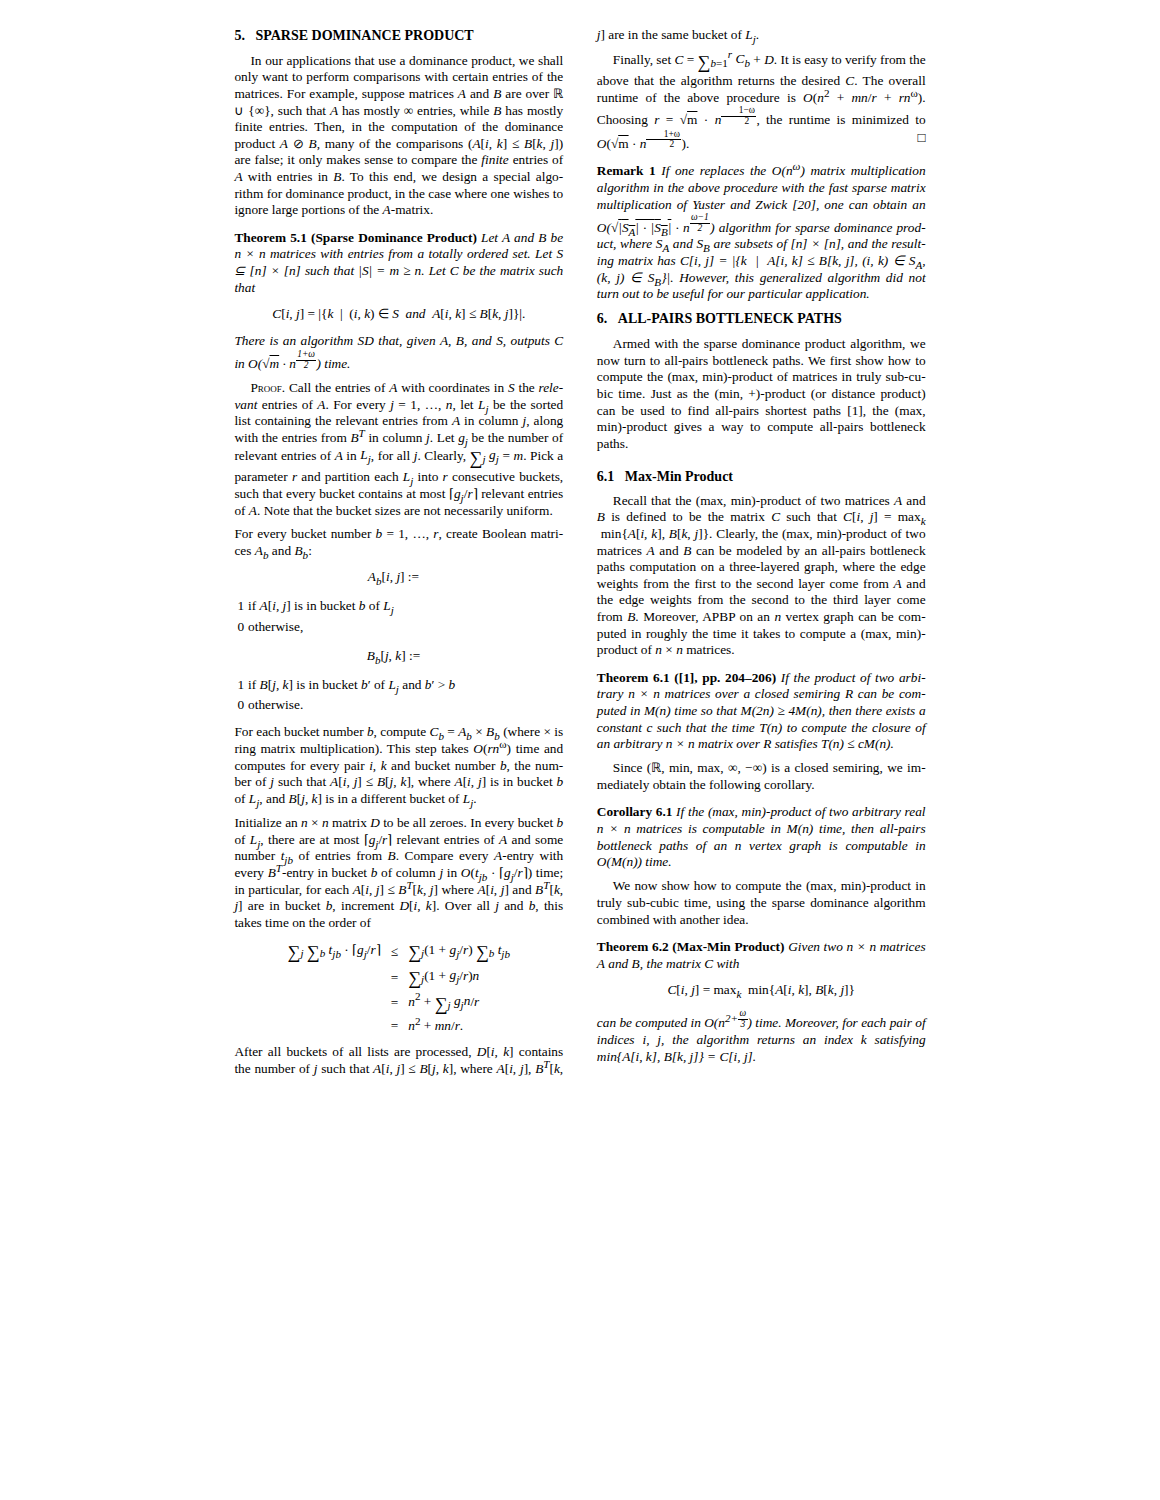5. Sparse Dominance Product
In our applications that use a dominance product, we shall only want to perform comparisons with certain entries of the matrices. For example, suppose matrices A and B are over ℝ ∪ {∞}, such that A has mostly ∞ entries, while B has mostly finite entries. Then, in the computation of the dominance product A ⊘ B, many of the comparisons (A[i, k] ≤ B[k, j]) are false; it only makes sense to compare the finite entries of A with entries in B. To this end, we design a special algorithm for dominance product, in the case where one wishes to ignore large portions of the A-matrix.
Theorem 5.1 (Sparse Dominance Product) Let A and B be n × n matrices with entries from a totally ordered set. Let S ⊆ [n] × [n] such that |S| = m ≥ n. Let C be the matrix such that
C[i, j] = |{k | (i, k) ∈ S and A[i, k] ≤ B[k, j]}|.
There is an algorithm SD that, given A, B, and S, outputs C in O(√m · n1+ω 2) time.
Proof. Call the entries of A with coordinates in S the relevant entries of A. For every j = 1, …, n, let Lj be the sorted list containing the relevant entries from A in column j, along with the entries from BT in column j. Let gj be the number of relevant entries of A in Lj, for all j. Clearly, ∑j gj = m. Pick a parameter r and partition each Lj into r consecutive buckets, such that every bucket contains at most ⌈gj/r⌉ relevant entries of A. Note that the bucket sizes are not necessarily uniform.
For every bucket number b = 1, …, r, create Boolean matrices Ab and Bb:
Ab[i, j] :=
| 1 | if A [ i , j ] is in bucket b of L j |
| 0 | otherwise, |
Bb[j, k] :=
| 1 | if B [ j , k ] is in bucket b ′ of L j and b ′ > b |
| 0 | otherwise. |
For each bucket number b, compute Cb = Ab × Bb (where × is ring matrix multiplication). This step takes O(rnω) time and computes for every pair i, k and bucket number b, the number of j such that A[i, j] ≤ B[j, k], where A[i, j] is in bucket b of Lj, and B[j, k] is in a different bucket of Lj.
Initialize an n × n matrix D to be all zeroes. In every bucket b of Lj, there are at most ⌈gj/r⌉ relevant entries of A and some number tjb of entries from B. Compare every A-entry with every BT-entry in bucket b of column j in O(tjb · ⌈gj/r⌉) time; in particular, for each A[i, j] ≤ BT[k, j] where A[i, j] and BT[k, j] are in bucket b, increment D[i, k]. Over all j and b, this takes time on the order of
| ∑ j ∑ b t jb · ⌈ g j / r ⌉ | ≤ | ∑ j (1 + g j / r ) ∑ b t jb |
| | = | ∑ j (1 + g j / r ) n |
| | = | n 2 + ∑ j g j n / r |
| | = | n 2 + mn / r . |
After all buckets of all lists are processed, D[i, k] contains the number of j such that A[i, j] ≤ B[j, k], where A[i, j], BT[k, j] are in the same bucket of Lj.
Finally, set C = ∑b=1r Cb + D. It is easy to verify from the above that the algorithm returns the desired C. The overall runtime of the above procedure is O(n2 + mn/r + rnω). Choosing r = √m · n1−ω 2, the runtime is minimized to O(√m · n1+ω 2). □
Remark 1 If one replaces the O(nω) matrix multiplication algorithm in the above procedure with the fast sparse matrix multiplication of Yuster and Zwick [20], one can obtain an O(√|SA| · |SB| · nω−12) algorithm for sparse dominance product, where SA and SB are subsets of [n] × [n], and the resulting matrix has C[i, j] = |{k | A[i, k] ≤ B[k, j], (i, k) ∈ SA, (k, j) ∈ SB}|. However, this generalized algorithm did not turn out to be useful for our particular application.
6. All-Pairs Bottleneck Paths
Armed with the sparse dominance product algorithm, we now turn to all-pairs bottleneck paths. We first show how to compute the (max, min)-product of matrices in truly sub-cubic time. Just as the (min, +)-product (or distance product) can be used to find all-pairs shortest paths [1], the (max, min)-product gives a way to compute all-pairs bottleneck paths.
6.1 Max-Min Product
Recall that the (max, min)-product of two matrices A and B is defined to be the matrix C such that C[i, j] = maxk min{A[i, k], B[k, j]}. Clearly, the (max, min)-product of two matrices A and B can be modeled by an all-pairs bottleneck paths computation on a three-layered graph, where the edge weights from the first to the second layer come from A and the edge weights from the second to the third layer come from B. Moreover, APBP on an n vertex graph can be computed in roughly the time it takes to compute a (max, min)-product of n × n matrices.
Theorem 6.1 ([1], pp. 204–206) If the product of two arbitrary n × n matrices over a closed semiring R can be computed in M(n) time so that M(2n) ≥ 4M(n), then there exists a constant c such that the time T(n) to compute the closure of an arbitrary n × n matrix over R satisfies T(n) ≤ cM(n).
Since (ℝ, min, max, ∞, −∞) is a closed semiring, we immediately obtain the following corollary.
Corollary 6.1 If the (max, min)-product of two arbitrary real n × n matrices is computable in M(n) time, then all-pairs bottleneck paths of an n vertex graph is computable in O(M(n)) time.
We now show how to compute the (max, min)-product in truly sub-cubic time, using the sparse dominance algorithm combined with another idea.
Theorem 6.2 (Max-Min Product) Given two n × n matrices A and B, the matrix C with
C[i, j] = maxk min{A[i, k], B[k, j]}
can be computed in O(n2+ω 3) time. Moreover, for each pair of indices i, j, the algorithm returns an index k satisfying min{A[i, k], B[k, j]} = C[i, j].